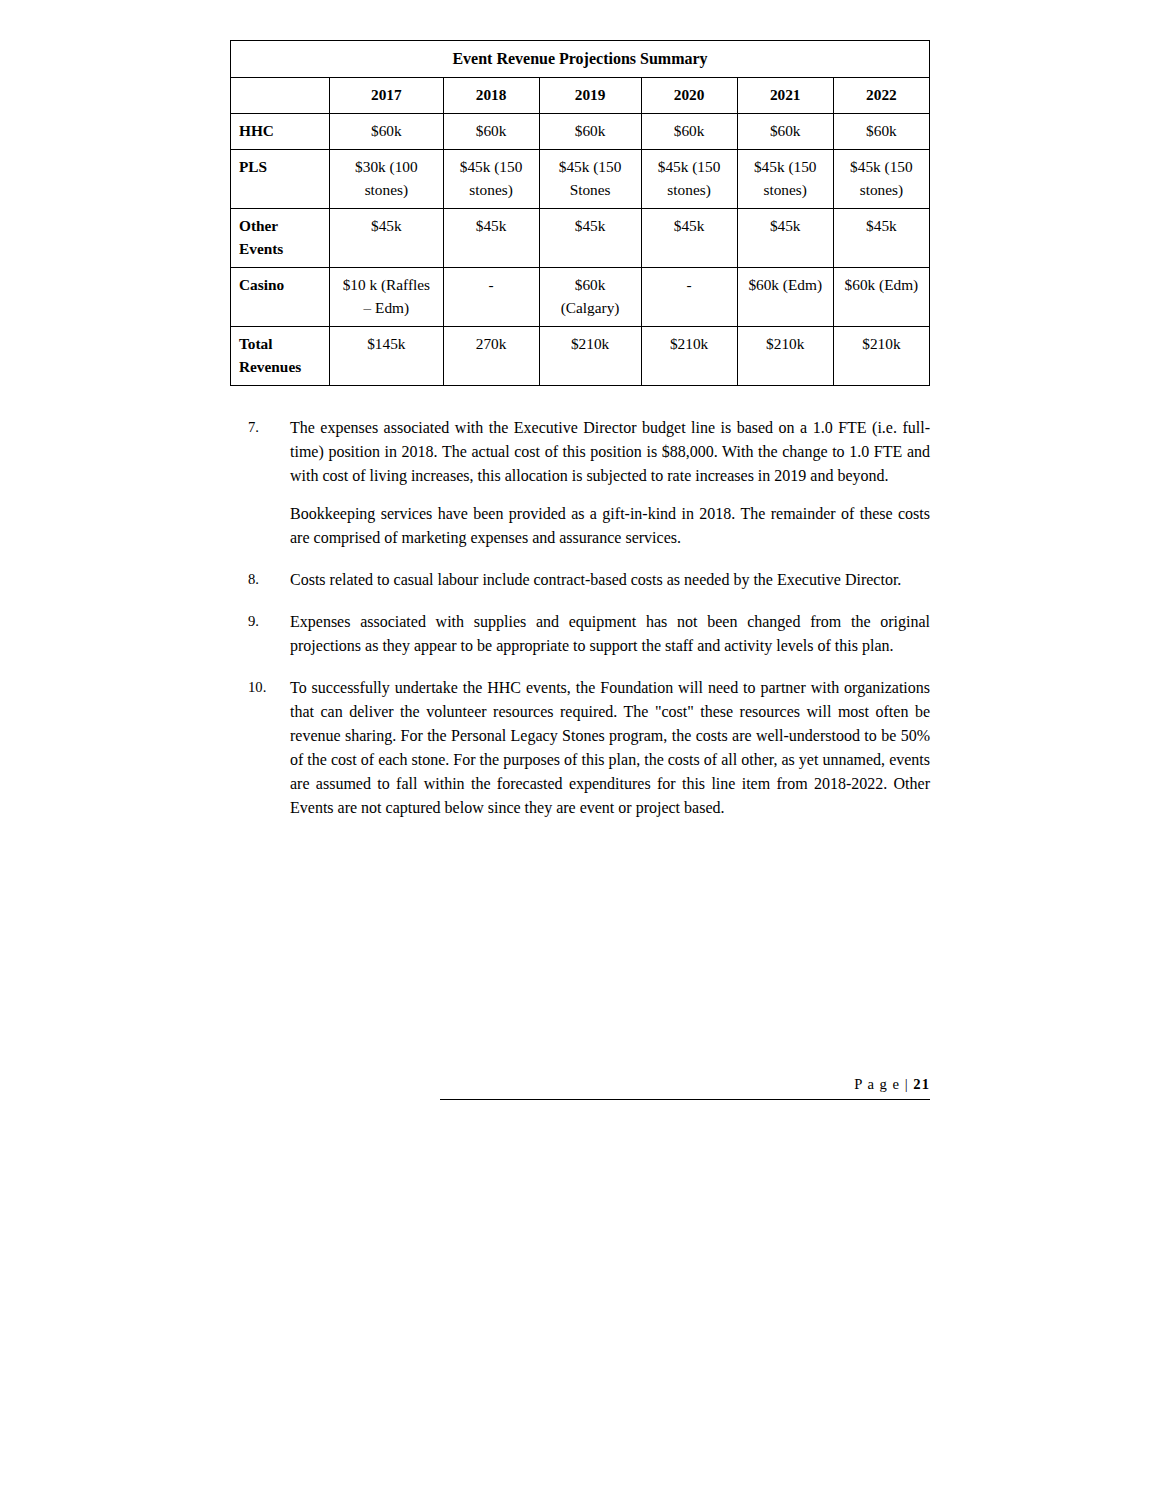Event Revenue Projections Summary
| | 2017 | 2018 | 2019 | 2020 | 2021 | 2022 |
| --- | --- | --- | --- | --- | --- | --- |
| HHC | $60k | $60k | $60k | $60k | $60k | $60k |
| PLS | $30k (100 stones) | $45k (150 stones) | $45k (150 Stones | $45k (150 stones) | $45k (150 stones) | $45k (150 stones) |
| Other Events | $45k | $45k | $45k | $45k | $45k | $45k |
| Casino | $10 k (Raffles – Edm) | - | $60k (Calgary) | - | $60k (Edm) | $60k (Edm) |
| Total Revenues | $145k | 270k | $210k | $210k | $210k | $210k |
The expenses associated with the Executive Director budget line is based on a 1.0 FTE (i.e. full-time) position in 2018. The actual cost of this position is $88,000. With the change to 1.0 FTE and with cost of living increases, this allocation is subjected to rate increases in 2019 and beyond.
Bookkeeping services have been provided as a gift-in-kind in 2018. The remainder of these costs are comprised of marketing expenses and assurance services.
Costs related to casual labour include contract-based costs as needed by the Executive Director.
Expenses associated with supplies and equipment has not been changed from the original projections as they appear to be appropriate to support the staff and activity levels of this plan.
To successfully undertake the HHC events, the Foundation will need to partner with organizations that can deliver the volunteer resources required. The "cost" these resources will most often be revenue sharing. For the Personal Legacy Stones program, the costs are well-understood to be 50% of the cost of each stone. For the purposes of this plan, the costs of all other, as yet unnamed, events are assumed to fall within the forecasted expenditures for this line item from 2018-2022. Other Events are not captured below since they are event or project based.
P a g e | 21